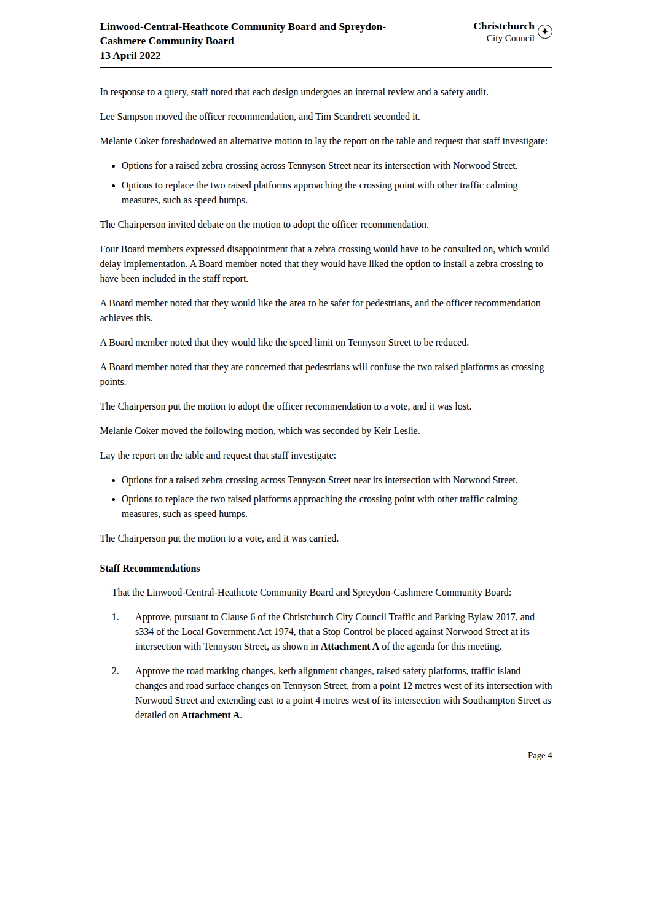Linwood-Central-Heathcote Community Board and Spreydon-
Cashmere Community Board
13 April 2022
Christchurch City Council ✦
In response to a query, staff noted that each design undergoes an internal review and a safety audit.
Lee Sampson moved the officer recommendation, and Tim Scandrett seconded it.
Melanie Coker foreshadowed an alternative motion to lay the report on the table and request that staff investigate:
Options for a raised zebra crossing across Tennyson Street near its intersection with Norwood Street.
Options to replace the two raised platforms approaching the crossing point with other traffic calming measures, such as speed humps.
The Chairperson invited debate on the motion to adopt the officer recommendation.
Four Board members expressed disappointment that a zebra crossing would have to be consulted on, which would delay implementation. A Board member noted that they would have liked the option to install a zebra crossing to have been included in the staff report.
A Board member noted that they would like the area to be safer for pedestrians, and the officer recommendation achieves this.
A Board member noted that they would like the speed limit on Tennyson Street to be reduced.
A Board member noted that they are concerned that pedestrians will confuse the two raised platforms as crossing points.
The Chairperson put the motion to adopt the officer recommendation to a vote, and it was lost.
Melanie Coker moved the following motion, which was seconded by Keir Leslie.
Lay the report on the table and request that staff investigate:
Options for a raised zebra crossing across Tennyson Street near its intersection with Norwood Street.
Options to replace the two raised platforms approaching the crossing point with other traffic calming measures, such as speed humps.
The Chairperson put the motion to a vote, and it was carried.
Staff Recommendations
That the Linwood-Central-Heathcote Community Board and Spreydon-Cashmere Community Board:
Approve, pursuant to Clause 6 of the Christchurch City Council Traffic and Parking Bylaw 2017, and s334 of the Local Government Act 1974, that a Stop Control be placed against Norwood Street at its intersection with Tennyson Street, as shown in Attachment A of the agenda for this meeting.
Approve the road marking changes, kerb alignment changes, raised safety platforms, traffic island changes and road surface changes on Tennyson Street, from a point 12 metres west of its intersection with Norwood Street and extending east to a point 4 metres west of its intersection with Southampton Street as detailed on Attachment A.
Page 4